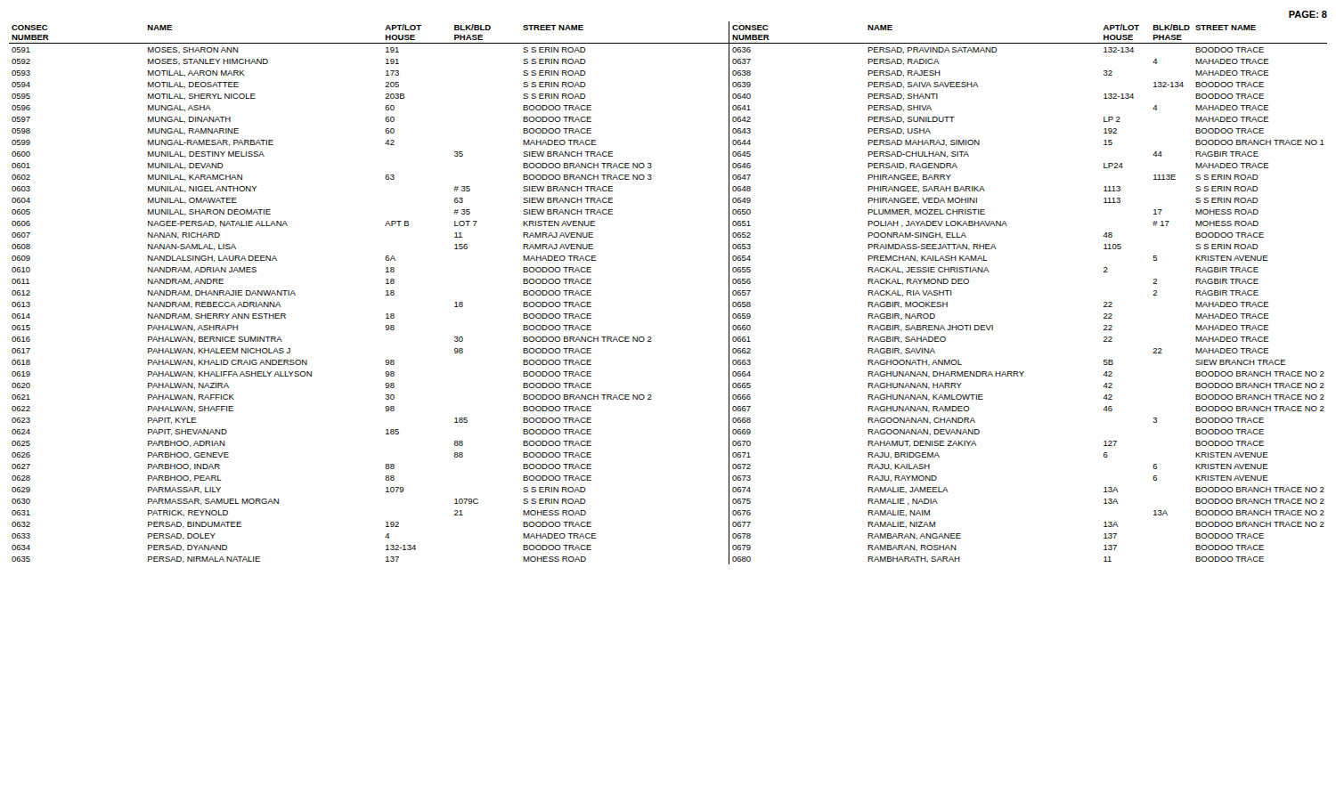PAGE: 8
| CONSEC NUMBER | NAME | APT/LOT HOUSE | BLK/BLD PHASE | STREET NAME | CONSEC NUMBER | NAME | APT/LOT HOUSE | BLK/BLD PHASE | STREET NAME |
| --- | --- | --- | --- | --- | --- | --- | --- | --- | --- |
| 0591 | MOSES, SHARON ANN | 191 | | S S ERIN ROAD | 0636 | PERSAD, PRAVINDA SATAMAND | 132-134 | | BOODOO TRACE |
| 0592 | MOSES, STANLEY HIMCHAND | 191 | | S S ERIN ROAD | 0637 | PERSAD, RADICA | | 4 | MAHADEO TRACE |
| 0593 | MOTILAL, AARON MARK | 173 | | S S ERIN ROAD | 0638 | PERSAD, RAJESH | 32 | | MAHADEO TRACE |
| 0594 | MOTILAL, DEOSATTEE | 205 | | S S ERIN ROAD | 0639 | PERSAD, SAIVA SAVEESHA | | 132-134 | BOODOO TRACE |
| 0595 | MOTILAL, SHERYL NICOLE | 203B | | S S ERIN ROAD | 0640 | PERSAD, SHANTI | 132-134 | | BOODOO TRACE |
| 0596 | MUNGAL, ASHA | 60 | | BOODOO TRACE | 0641 | PERSAD, SHIVA | | 4 | MAHADEO TRACE |
| 0597 | MUNGAL, DINANATH | 60 | | BOODOO TRACE | 0642 | PERSAD, SUNILDUTT | LP 2 | | MAHADEO TRACE |
| 0598 | MUNGAL, RAMNARINE | 60 | | BOODOO TRACE | 0643 | PERSAD, USHA | 192 | | BOODOO TRACE |
| 0599 | MUNGAL-RAMESAR, PARBATIE | 42 | | MAHADEO TRACE | 0644 | PERSAD MAHARAJ, SIMION | 15 | | BOODOO BRANCH TRACE NO 1 |
| 0600 | MUNILAL, DESTINY MELISSA | | 35 | SIEW BRANCH TRACE | 0645 | PERSAD-CHULHAN, SITA | | 44 | RAGBIR TRACE |
| 0601 | MUNILAL, DEVAND | | | BOODOO BRANCH TRACE NO 3 | 0646 | PERSAID, RAGENDRA | LP24 | | MAHADEO TRACE |
| 0602 | MUNILAL, KARAMCHAN | 63 | | BOODOO BRANCH TRACE NO 3 | 0647 | PHIRANGEE, BARRY | | 1113E | S S ERIN ROAD |
| 0603 | MUNILAL, NIGEL ANTHONY | | # 35 | SIEW BRANCH TRACE | 0648 | PHIRANGEE, SARAH BARIKA | 1113 | | S S ERIN ROAD |
| 0604 | MUNILAL, OMAWATEE | | 63 | SIEW BRANCH TRACE | 0649 | PHIRANGEE, VEDA MOHINI | 1113 | | S S ERIN ROAD |
| 0605 | MUNILAL, SHARON DEOMATIE | | # 35 | SIEW BRANCH TRACE | 0650 | PLUMMER, MOZEL CHRISTIE | | 17 | MOHESS ROAD |
| 0606 | NAGEE-PERSAD, NATALIE ALLANA | APT B | LOT 7 | KRISTEN AVENUE | 0651 | POLIAH , JAYADEV LOKABHAVANA | | # 17 | MOHESS ROAD |
| 0607 | NANAN, RICHARD | | 11 | RAMRAJ AVENUE | 0652 | POONRAM-SINGH, ELLA | 48 | | BOODOO TRACE |
| 0608 | NANAN-SAMLAL, LISA | | 156 | RAMRAJ AVENUE | 0653 | PRAIMDASS-SEEJATTAN, RHEA | 1105 | | S S ERIN ROAD |
| 0609 | NANDLALSINGH, LAURA DEENA | 6A | | MAHADEO TRACE | 0654 | PREMCHAN, KAILASH KAMAL | | 5 | KRISTEN AVENUE |
| 0610 | NANDRAM, ADRIAN JAMES | 18 | | BOODOO TRACE | 0655 | RACKAL, JESSIE CHRISTIANA | 2 | | RAGBIR TRACE |
| 0611 | NANDRAM, ANDRE | 18 | | BOODOO TRACE | 0656 | RACKAL, RAYMOND DEO | | 2 | RAGBIR TRACE |
| 0612 | NANDRAM, DHANRAJIE DANWANTIA | 18 | | BOODOO TRACE | 0657 | RACKAL, RIA VASHTI | | 2 | RAGBIR TRACE |
| 0613 | NANDRAM, REBECCA ADRIANNA | | 18 | BOODOO TRACE | 0658 | RAGBIR, MOOKESH | 22 | | MAHADEO TRACE |
| 0614 | NANDRAM, SHERRY ANN ESTHER | 18 | | BOODOO TRACE | 0659 | RAGBIR, NAROD | 22 | | MAHADEO TRACE |
| 0615 | PAHALWAN, ASHRAPH | 98 | | BOODOO TRACE | 0660 | RAGBIR, SABRENA JHOTI DEVI | 22 | | MAHADEO TRACE |
| 0616 | PAHALWAN, BERNICE SUMINTRA | | 30 | BOODOO BRANCH TRACE NO 2 | 0661 | RAGBIR, SAHADEO | 22 | | MAHADEO TRACE |
| 0617 | PAHALWAN, KHALEEM NICHOLAS J | | 98 | BOODOO TRACE | 0662 | RAGBIR, SAVINA | | 22 | MAHADEO TRACE |
| 0618 | PAHALWAN, KHALID CRAIG ANDERSON | 98 | | BOODOO TRACE | 0663 | RAGHOONATH, ANMOL | 5B | | SIEW BRANCH TRACE |
| 0619 | PAHALWAN, KHALIFFA ASHELY ALLYSON | 98 | | BOODOO TRACE | 0664 | RAGHUNANAN, DHARMENDRA HARRY | 42 | | BOODOO BRANCH TRACE NO 2 |
| 0620 | PAHALWAN, NAZIRA | 98 | | BOODOO TRACE | 0665 | RAGHUNANAN, HARRY | 42 | | BOODOO BRANCH TRACE NO 2 |
| 0621 | PAHALWAN, RAFFICK | 30 | | BOODOO BRANCH TRACE NO 2 | 0666 | RAGHUNANAN, KAMLOWTIE | 42 | | BOODOO BRANCH TRACE NO 2 |
| 0622 | PAHALWAN, SHAFFIE | 98 | | BOODOO TRACE | 0667 | RAGHUNANAN, RAMDEO | 46 | | BOODOO BRANCH TRACE NO 2 |
| 0623 | PAPIT, KYLE | | 185 | BOODOO TRACE | 0668 | RAGOONANAN, CHANDRA | | 3 | BOODOO TRACE |
| 0624 | PAPIT, SHEVANAND | 185 | | BOODOO TRACE | 0669 | RAGOONANAN, DEVANAND | | | BOODOO TRACE |
| 0625 | PARBHOO, ADRIAN | | 88 | BOODOO TRACE | 0670 | RAHAMUT, DENISE ZAKIYA | 127 | | BOODOO TRACE |
| 0626 | PARBHOO, GENEVE | | 88 | BOODOO TRACE | 0671 | RAJU, BRIDGEMA | 6 | | KRISTEN AVENUE |
| 0627 | PARBHOO, INDAR | 88 | | BOODOO TRACE | 0672 | RAJU, KAILASH | | 6 | KRISTEN AVENUE |
| 0628 | PARBHOO, PEARL | 88 | | BOODOO TRACE | 0673 | RAJU, RAYMOND | | 6 | KRISTEN AVENUE |
| 0629 | PARMASSAR, LILY | 1079 | | S S ERIN ROAD | 0674 | RAMALIE, JAMEELA | 13A | | BOODOO BRANCH TRACE NO 2 |
| 0630 | PARMASSAR, SAMUEL MORGAN | | 1079C | S S ERIN ROAD | 0675 | RAMALIE , NADIA | 13A | | BOODOO BRANCH TRACE NO 2 |
| 0631 | PATRICK, REYNOLD | | 21 | MOHESS ROAD | 0676 | RAMALIE, NAIM | | 13A | BOODOO BRANCH TRACE NO 2 |
| 0632 | PERSAD, BINDUMATEE | 192 | | BOODOO TRACE | 0677 | RAMALIE, NIZAM | 13A | | BOODOO BRANCH TRACE NO 2 |
| 0633 | PERSAD, DOLEY | 4 | | MAHADEO TRACE | 0678 | RAMBARAN, ANGANEE | 137 | | BOODOO TRACE |
| 0634 | PERSAD, DYANAND | 132-134 | | BOODOO TRACE | 0679 | RAMBARAN, ROSHAN | 137 | | BOODOO TRACE |
| 0635 | PERSAD, NIRMALA NATALIE | 137 | | MOHESS ROAD | 0680 | RAMBHARATH, SARAH | 11 | | BOODOO TRACE |